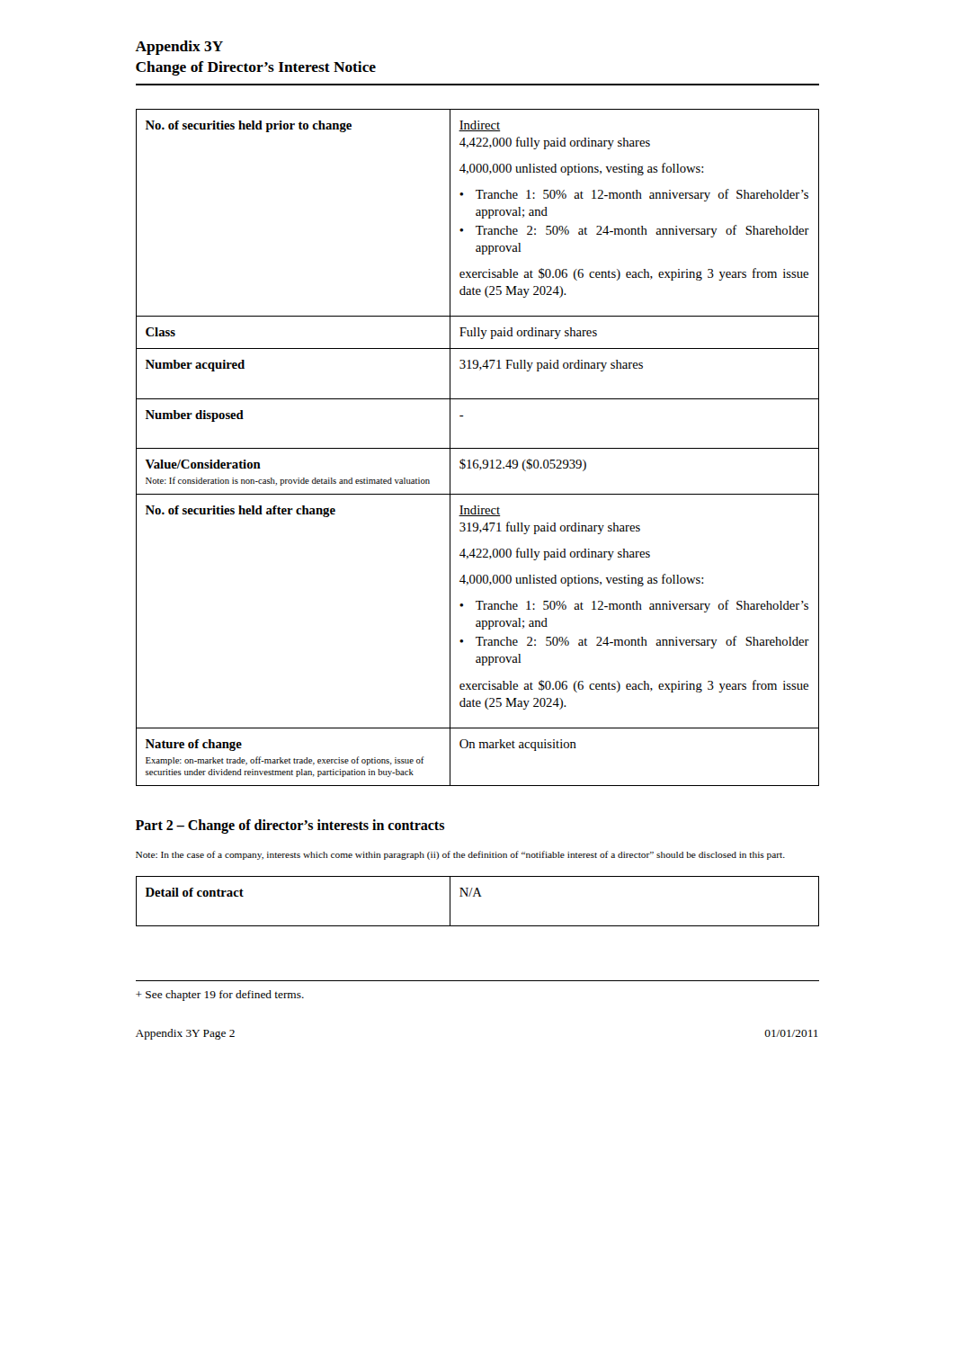Appendix 3Y
Change of Director’s Interest Notice
| No. of securities held prior to change | Indirect 4,422,000 fully paid ordinary shares 4,000,000 unlisted options, vesting as follows: Tranche 1: 50% at 12-month anniversary of Shareholder’s approval; and Tranche 2: 50% at 24-month anniversary of Shareholder approval exercisable at $0.06 (6 cents) each, expiring 3 years from issue date (25 May 2024). |
| Class | Fully paid ordinary shares |
| Number acquired | 319,471 Fully paid ordinary shares |
| Number disposed | - |
| Value/Consideration Note: If consideration is non-cash, provide details and estimated valuation | $16,912.49 ($0.052939) |
| No. of securities held after change | Indirect 319,471 fully paid ordinary shares 4,422,000 fully paid ordinary shares 4,000,000 unlisted options, vesting as follows: Tranche 1: 50% at 12-month anniversary of Shareholder’s approval; and Tranche 2: 50% at 24-month anniversary of Shareholder approval exercisable at $0.06 (6 cents) each, expiring 3 years from issue date (25 May 2024). |
| Nature of change Example: on-market trade, off-market trade, exercise of options, issue of securities under dividend reinvestment plan, participation in buy-back | On market acquisition |
Part 2 – Change of director’s interests in contracts
Note: In the case of a company, interests which come within paragraph (ii) of the definition of “notifiable interest of a director” should be disclosed in this part.
| Detail of contract | N/A |
+ See chapter 19 for defined terms.
Appendix 3Y Page 2 01/01/2011